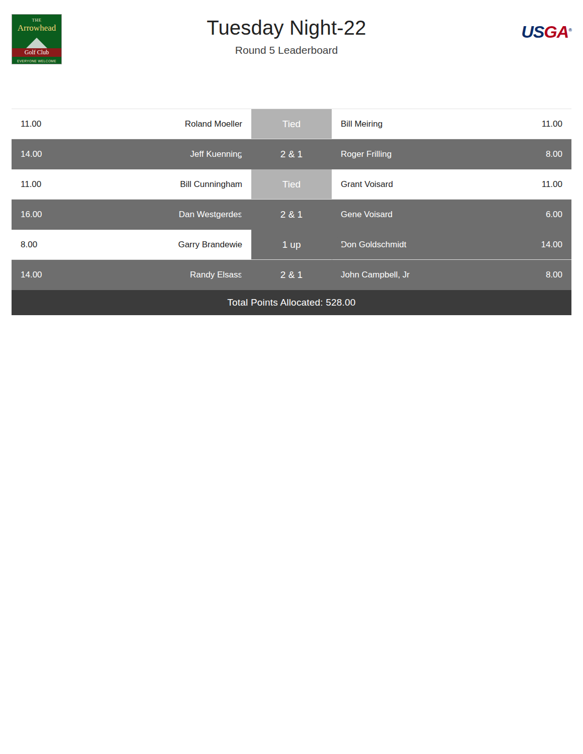The
Arrowhead
Golf Club
Everyone Welcome
Tuesday Night-22
Round 5 Leaderboard
US GA®
11.00
Roland Moeller
Tied
Bill Meiring
11.00
14.00
Jeff Kuenning
2 & 1
Roger Frilling
8.00
11.00
Bill Cunningham
Tied
Grant Voisard
11.00
16.00
Dan Westgerdes
2 & 1
Gene Voisard
6.00
8.00
Garry Brandewie
1 up
Don Goldschmidt
14.00
14.00
Randy Elsass
2 & 1
John Campbell, Jr
8.00
Total Points Allocated: 528.00